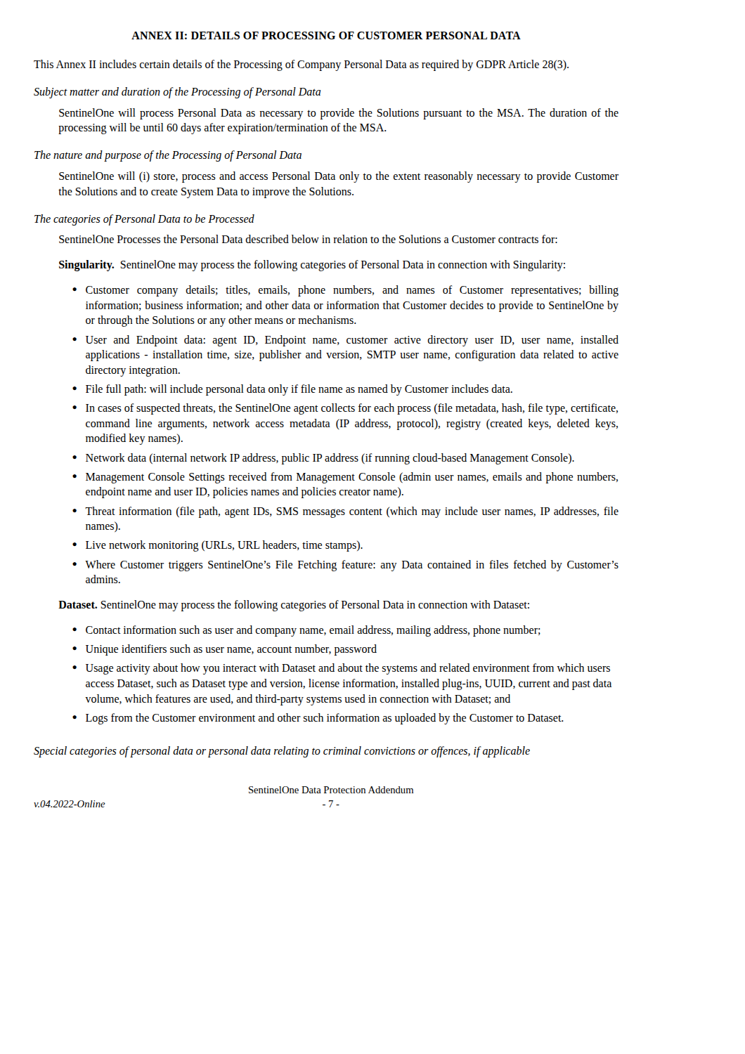ANNEX II: DETAILS OF PROCESSING OF CUSTOMER PERSONAL DATA
This Annex II includes certain details of the Processing of Company Personal Data as required by GDPR Article 28(3).
Subject matter and duration of the Processing of Personal Data
SentinelOne will process Personal Data as necessary to provide the Solutions pursuant to the MSA. The duration of the processing will be until 60 days after expiration/termination of the MSA.
The nature and purpose of the Processing of Personal Data
SentinelOne will (i) store, process and access Personal Data only to the extent reasonably necessary to provide Customer the Solutions and to create System Data to improve the Solutions.
The categories of Personal Data to be Processed
SentinelOne Processes the Personal Data described below in relation to the Solutions a Customer contracts for:
Singularity. SentinelOne may process the following categories of Personal Data in connection with Singularity:
Customer company details; titles, emails, phone numbers, and names of Customer representatives; billing information; business information; and other data or information that Customer decides to provide to SentinelOne by or through the Solutions or any other means or mechanisms.
User and Endpoint data: agent ID, Endpoint name, customer active directory user ID, user name, installed applications - installation time, size, publisher and version, SMTP user name, configuration data related to active directory integration.
File full path: will include personal data only if file name as named by Customer includes data.
In cases of suspected threats, the SentinelOne agent collects for each process (file metadata, hash, file type, certificate, command line arguments, network access metadata (IP address, protocol), registry (created keys, deleted keys, modified key names).
Network data (internal network IP address, public IP address (if running cloud-based Management Console).
Management Console Settings received from Management Console (admin user names, emails and phone numbers, endpoint name and user ID, policies names and policies creator name).
Threat information (file path, agent IDs, SMS messages content (which may include user names, IP addresses, file names).
Live network monitoring (URLs, URL headers, time stamps).
Where Customer triggers SentinelOne’s File Fetching feature: any Data contained in files fetched by Customer’s admins.
Dataset. SentinelOne may process the following categories of Personal Data in connection with Dataset:
Contact information such as user and company name, email address, mailing address, phone number;
Unique identifiers such as user name, account number, password
Usage activity about how you interact with Dataset and about the systems and related environment from which users access Dataset, such as Dataset type and version, license information, installed plug-ins, UUID, current and past data volume, which features are used, and third-party systems used in connection with Dataset; and
Logs from the Customer environment and other such information as uploaded by the Customer to Dataset.
Special categories of personal data or personal data relating to criminal convictions or offences, if applicable
v.04.2022-Online
SentinelOne Data Protection Addendum - 7 -